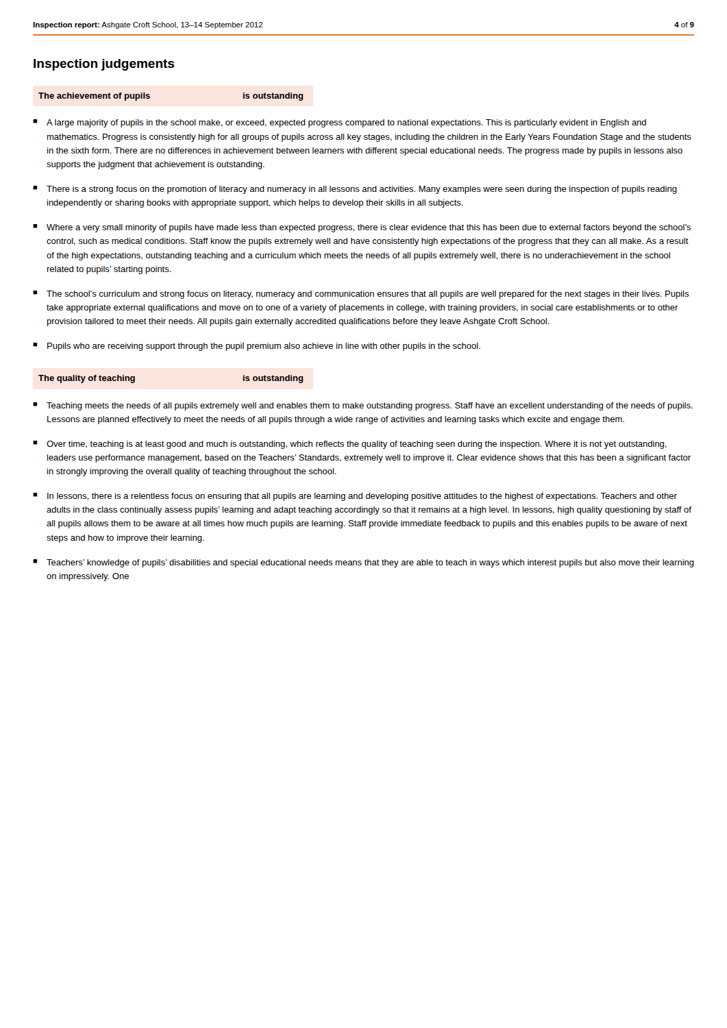Inspection report: Ashgate Croft School, 13–14 September 2012
4 of 9
Inspection judgements
The achievement of pupils
is outstanding
A large majority of pupils in the school make, or exceed, expected progress compared to national expectations. This is particularly evident in English and mathematics. Progress is consistently high for all groups of pupils across all key stages, including the children in the Early Years Foundation Stage and the students in the sixth form. There are no differences in achievement between learners with different special educational needs. The progress made by pupils in lessons also supports the judgment that achievement is outstanding.
There is a strong focus on the promotion of literacy and numeracy in all lessons and activities. Many examples were seen during the inspection of pupils reading independently or sharing books with appropriate support, which helps to develop their skills in all subjects.
Where a very small minority of pupils have made less than expected progress, there is clear evidence that this has been due to external factors beyond the school’s control, such as medical conditions. Staff know the pupils extremely well and have consistently high expectations of the progress that they can all make. As a result of the high expectations, outstanding teaching and a curriculum which meets the needs of all pupils extremely well, there is no underachievement in the school related to pupils’ starting points.
The school’s curriculum and strong focus on literacy, numeracy and communication ensures that all pupils are well prepared for the next stages in their lives. Pupils take appropriate external qualifications and move on to one of a variety of placements in college, with training providers, in social care establishments or to other provision tailored to meet their needs. All pupils gain externally accredited qualifications before they leave Ashgate Croft School.
Pupils who are receiving support through the pupil premium also achieve in line with other pupils in the school.
The quality of teaching
is outstanding
Teaching meets the needs of all pupils extremely well and enables them to make outstanding progress. Staff have an excellent understanding of the needs of pupils. Lessons are planned effectively to meet the needs of all pupils through a wide range of activities and learning tasks which excite and engage them.
Over time, teaching is at least good and much is outstanding, which reflects the quality of teaching seen during the inspection. Where it is not yet outstanding, leaders use performance management, based on the Teachers’ Standards, extremely well to improve it. Clear evidence shows that this has been a significant factor in strongly improving the overall quality of teaching throughout the school.
In lessons, there is a relentless focus on ensuring that all pupils are learning and developing positive attitudes to the highest of expectations. Teachers and other adults in the class continually assess pupils’ learning and adapt teaching accordingly so that it remains at a high level. In lessons, high quality questioning by staff of all pupils allows them to be aware at all times how much pupils are learning. Staff provide immediate feedback to pupils and this enables pupils to be aware of next steps and how to improve their learning.
Teachers’ knowledge of pupils’ disabilities and special educational needs means that they are able to teach in ways which interest pupils but also move their learning on impressively. One